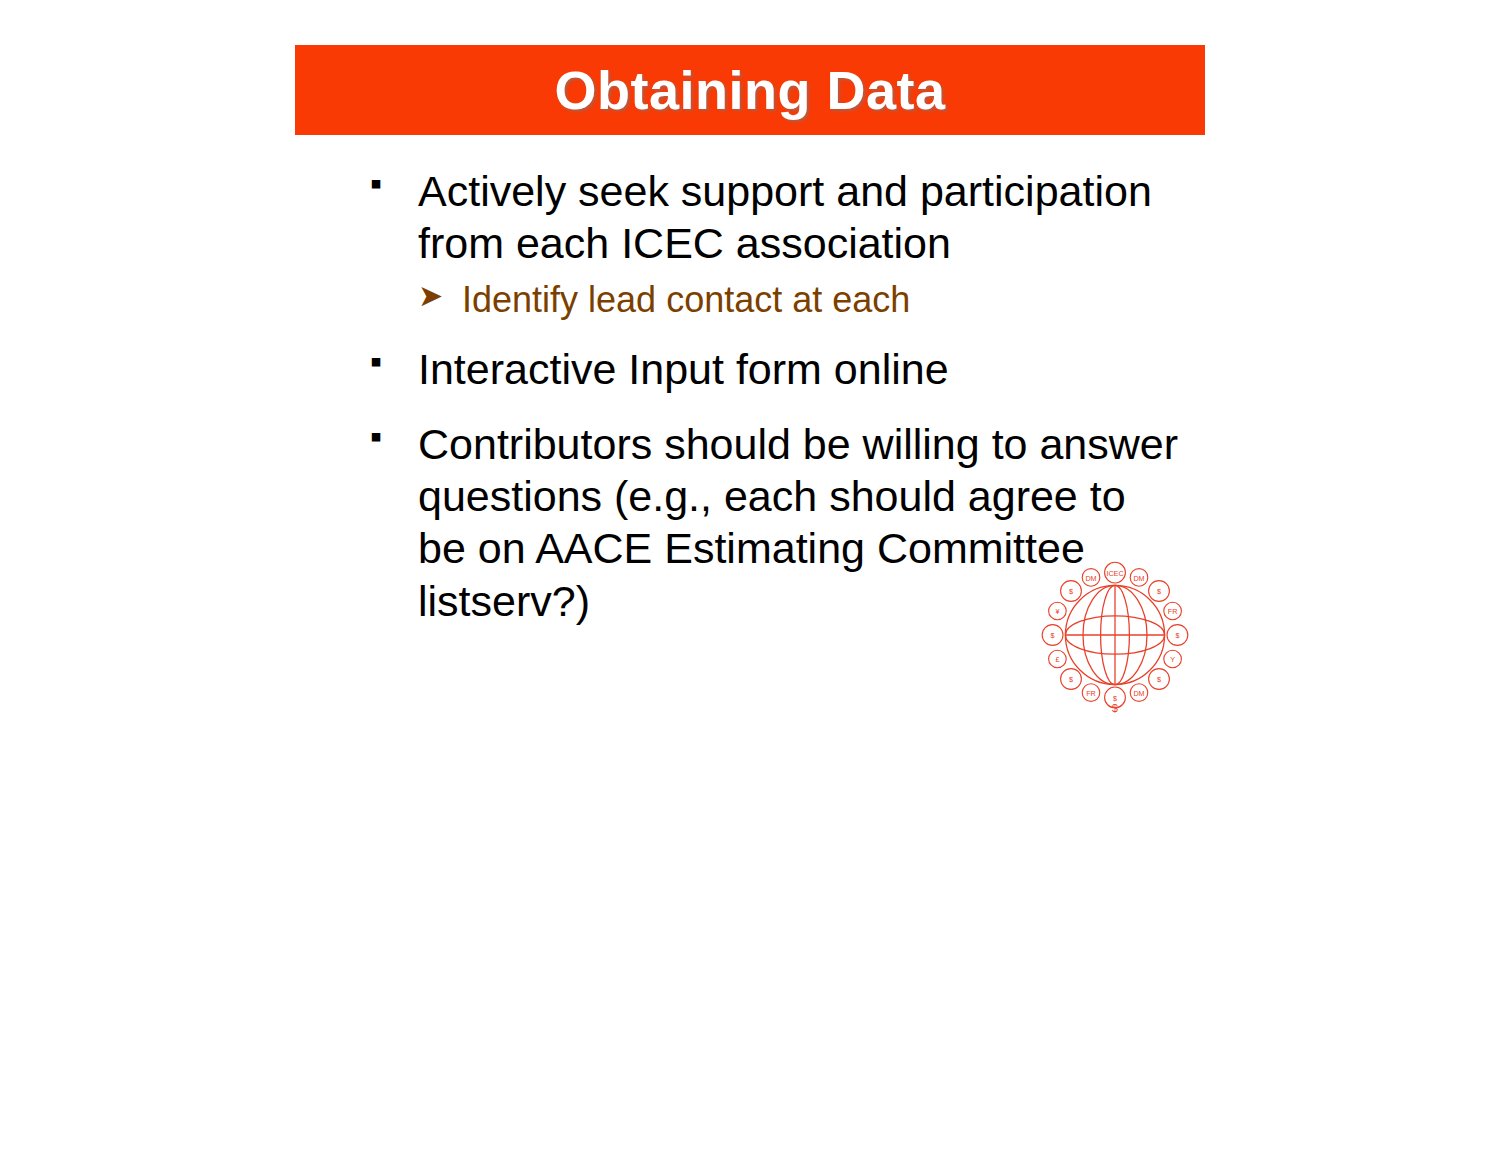Obtaining Data
Actively seek support and participation from each ICEC association
Identify lead contact at each
Interactive Input form online
Contributors should be willing to answer questions (e.g., each should agree to be on AACE Estimating Committee listserv?)
ICEC $ $ $ $ $ $ $ DM FR Y DM FR £ ¥ DM $